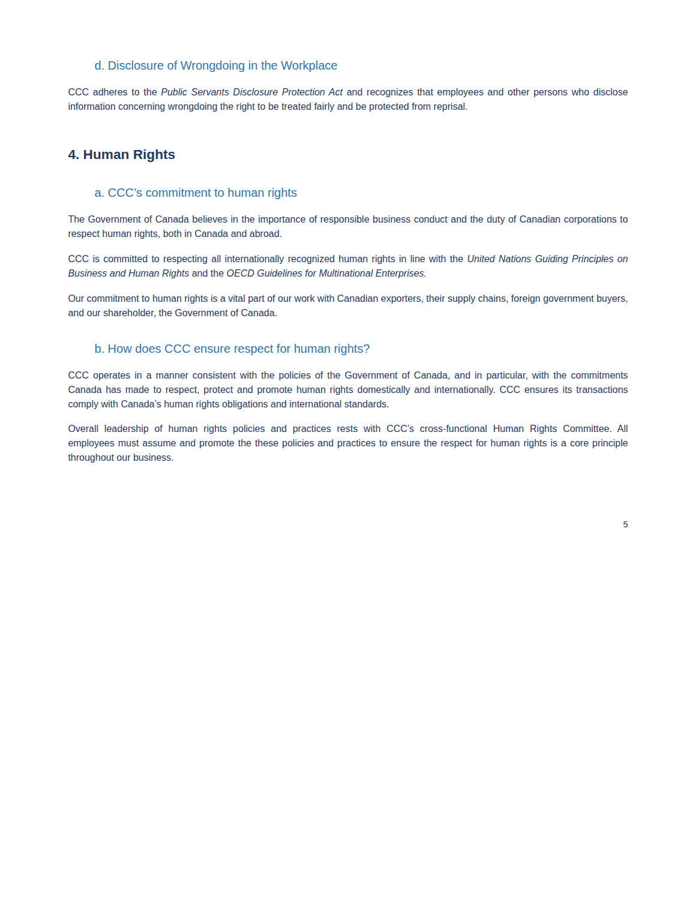d. Disclosure of Wrongdoing in the Workplace
CCC adheres to the Public Servants Disclosure Protection Act and recognizes that employees and other persons who disclose information concerning wrongdoing the right to be treated fairly and be protected from reprisal.
4. Human Rights
a. CCC’s commitment to human rights
The Government of Canada believes in the importance of responsible business conduct and the duty of Canadian corporations to respect human rights, both in Canada and abroad.
CCC is committed to respecting all internationally recognized human rights in line with the United Nations Guiding Principles on Business and Human Rights and the OECD Guidelines for Multinational Enterprises.
Our commitment to human rights is a vital part of our work with Canadian exporters, their supply chains, foreign government buyers, and our shareholder, the Government of Canada.
b. How does CCC ensure respect for human rights?
CCC operates in a manner consistent with the policies of the Government of Canada, and in particular, with the commitments Canada has made to respect, protect and promote human rights domestically and internationally. CCC ensures its transactions comply with Canada’s human rights obligations and international standards.
Overall leadership of human rights policies and practices rests with CCC’s cross-functional Human Rights Committee. All employees must assume and promote the these policies and practices to ensure the respect for human rights is a core principle throughout our business.
5